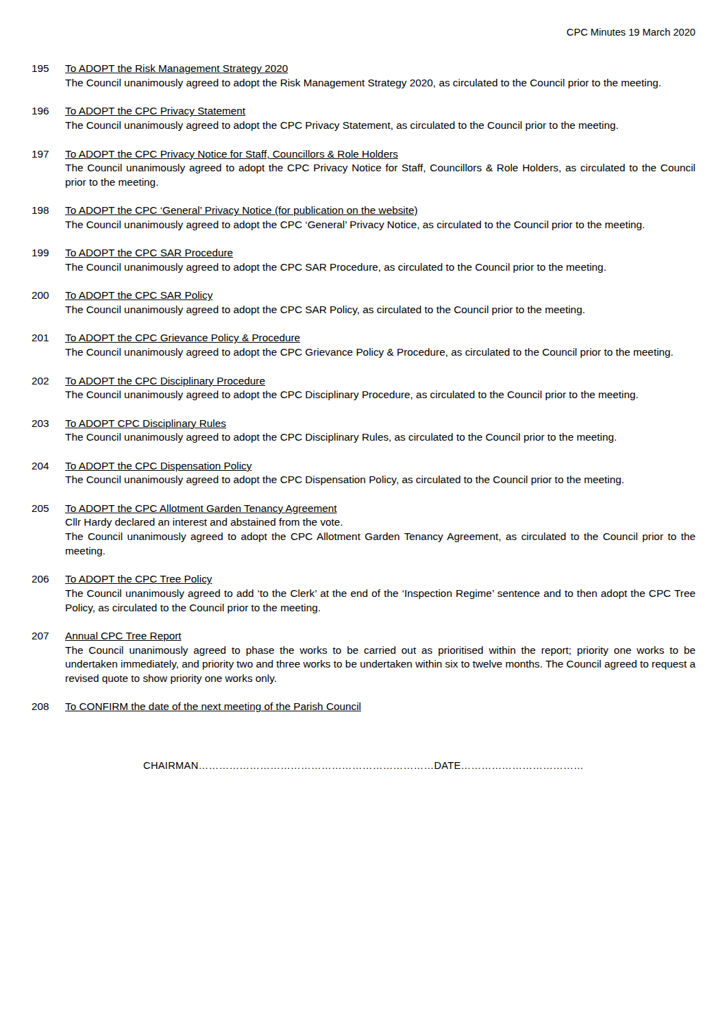CPC Minutes 19 March 2020
195
To ADOPT the Risk Management Strategy 2020
The Council unanimously agreed to adopt the Risk Management Strategy 2020, as circulated to the Council prior to the meeting.
196
To ADOPT the CPC Privacy Statement
The Council unanimously agreed to adopt the CPC Privacy Statement, as circulated to the Council prior to the meeting.
197
To ADOPT the CPC Privacy Notice for Staff, Councillors & Role Holders
The Council unanimously agreed to adopt the CPC Privacy Notice for Staff, Councillors & Role Holders, as circulated to the Council prior to the meeting.
198
To ADOPT the CPC ‘General’ Privacy Notice (for publication on the website)
The Council unanimously agreed to adopt the CPC ‘General’ Privacy Notice, as circulated to the Council prior to the meeting.
199
To ADOPT the CPC SAR Procedure
The Council unanimously agreed to adopt the CPC SAR Procedure, as circulated to the Council prior to the meeting.
200
To ADOPT the CPC SAR Policy
The Council unanimously agreed to adopt the CPC SAR Policy, as circulated to the Council prior to the meeting.
201
To ADOPT the CPC Grievance Policy & Procedure
The Council unanimously agreed to adopt the CPC Grievance Policy & Procedure, as circulated to the Council prior to the meeting.
202
To ADOPT the CPC Disciplinary Procedure
The Council unanimously agreed to adopt the CPC Disciplinary Procedure, as circulated to the Council prior to the meeting.
203
To ADOPT CPC Disciplinary Rules
The Council unanimously agreed to adopt the CPC Disciplinary Rules, as circulated to the Council prior to the meeting.
204
To ADOPT the CPC Dispensation Policy
The Council unanimously agreed to adopt the CPC Dispensation Policy, as circulated to the Council prior to the meeting.
205
To ADOPT the CPC Allotment Garden Tenancy Agreement
Cllr Hardy declared an interest and abstained from the vote.
The Council unanimously agreed to adopt the CPC Allotment Garden Tenancy Agreement, as circulated to the Council prior to the meeting.
206
To ADOPT the CPC Tree Policy
The Council unanimously agreed to add ‘to the Clerk’ at the end of the ‘Inspection Regime’ sentence and to then adopt the CPC Tree Policy, as circulated to the Council prior to the meeting.
207
Annual CPC Tree Report
The Council unanimously agreed to phase the works to be carried out as prioritised within the report; priority one works to be undertaken immediately, and priority two and three works to be undertaken within six to twelve months. The Council agreed to request a revised quote to show priority one works only.
208
To CONFIRM the date of the next meeting of the Parish Council
CHAIRMAN……………………………………………………………DATE………………………………